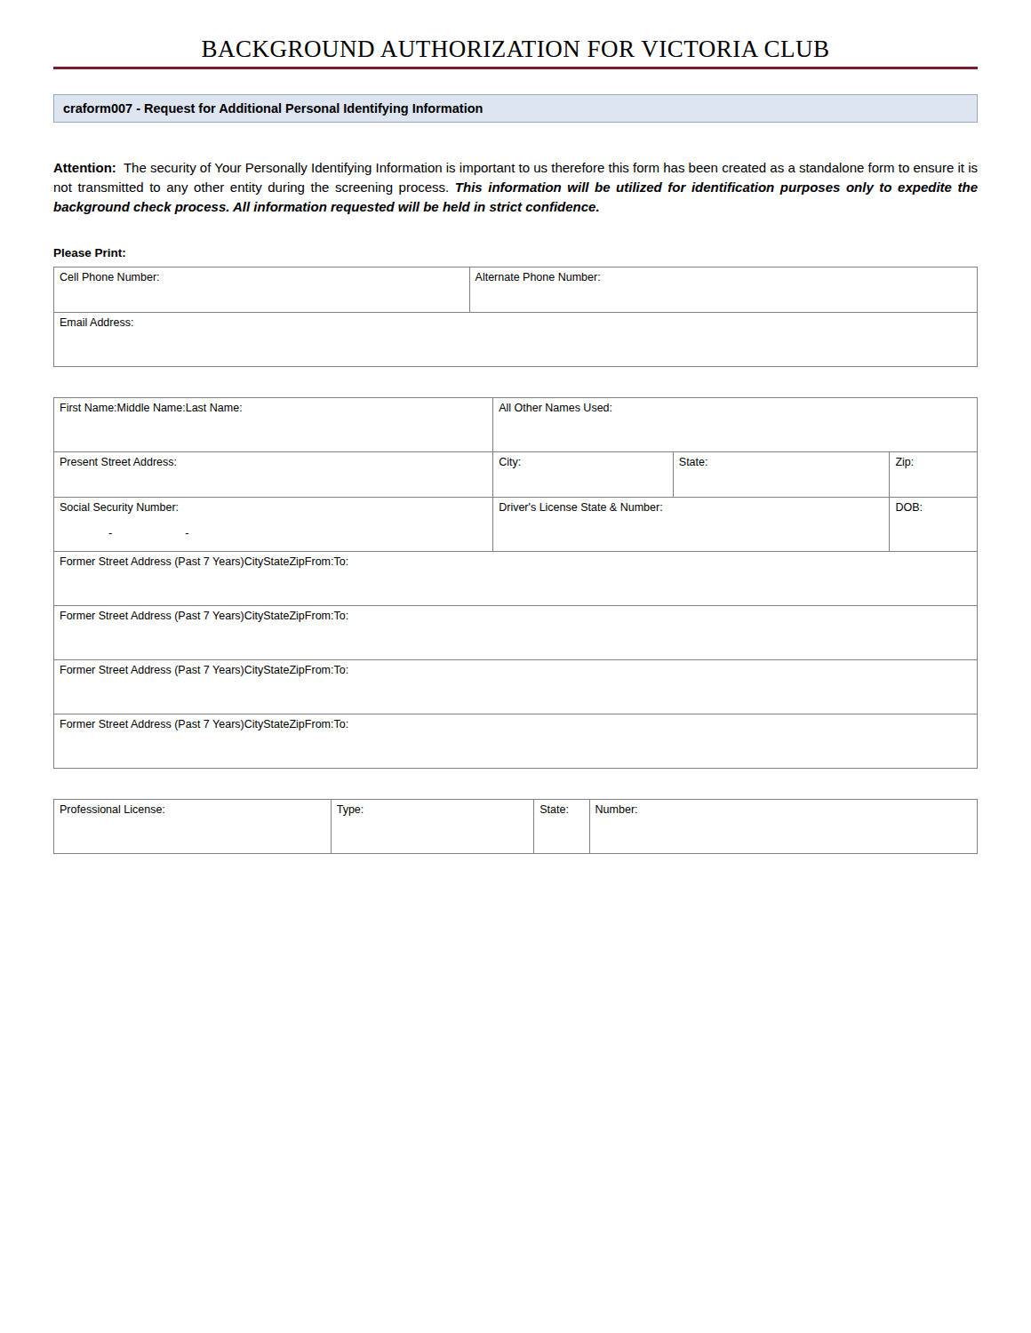BACKGROUND AUTHORIZATION FOR VICTORIA CLUB
craform007 - Request for Additional Personal Identifying Information
Attention: The security of Your Personally Identifying Information is important to us therefore this form has been created as a standalone form to ensure it is not transmitted to any other entity during the screening process. This information will be utilized for identification purposes only to expedite the background check process. All information requested will be held in strict confidence.
Please Print:
| Cell Phone Number: | Alternate Phone Number: |
| Email Address: |
| First Name: Middle Name: Last Name: | All Other Names Used: |
| Present Street Address: | City: | State: | Zip: |
| Social Security Number: - - | Driver's License State & Number: | DOB: |
| Former Street Address (Past 7 Years) City State Zip From: To: |
| Former Street Address (Past 7 Years) City State Zip From: To: |
| Former Street Address (Past 7 Years) City State Zip From: To: |
| Former Street Address (Past 7 Years) City State Zip From: To: |
| Professional License: | Type: | State: | Number: |